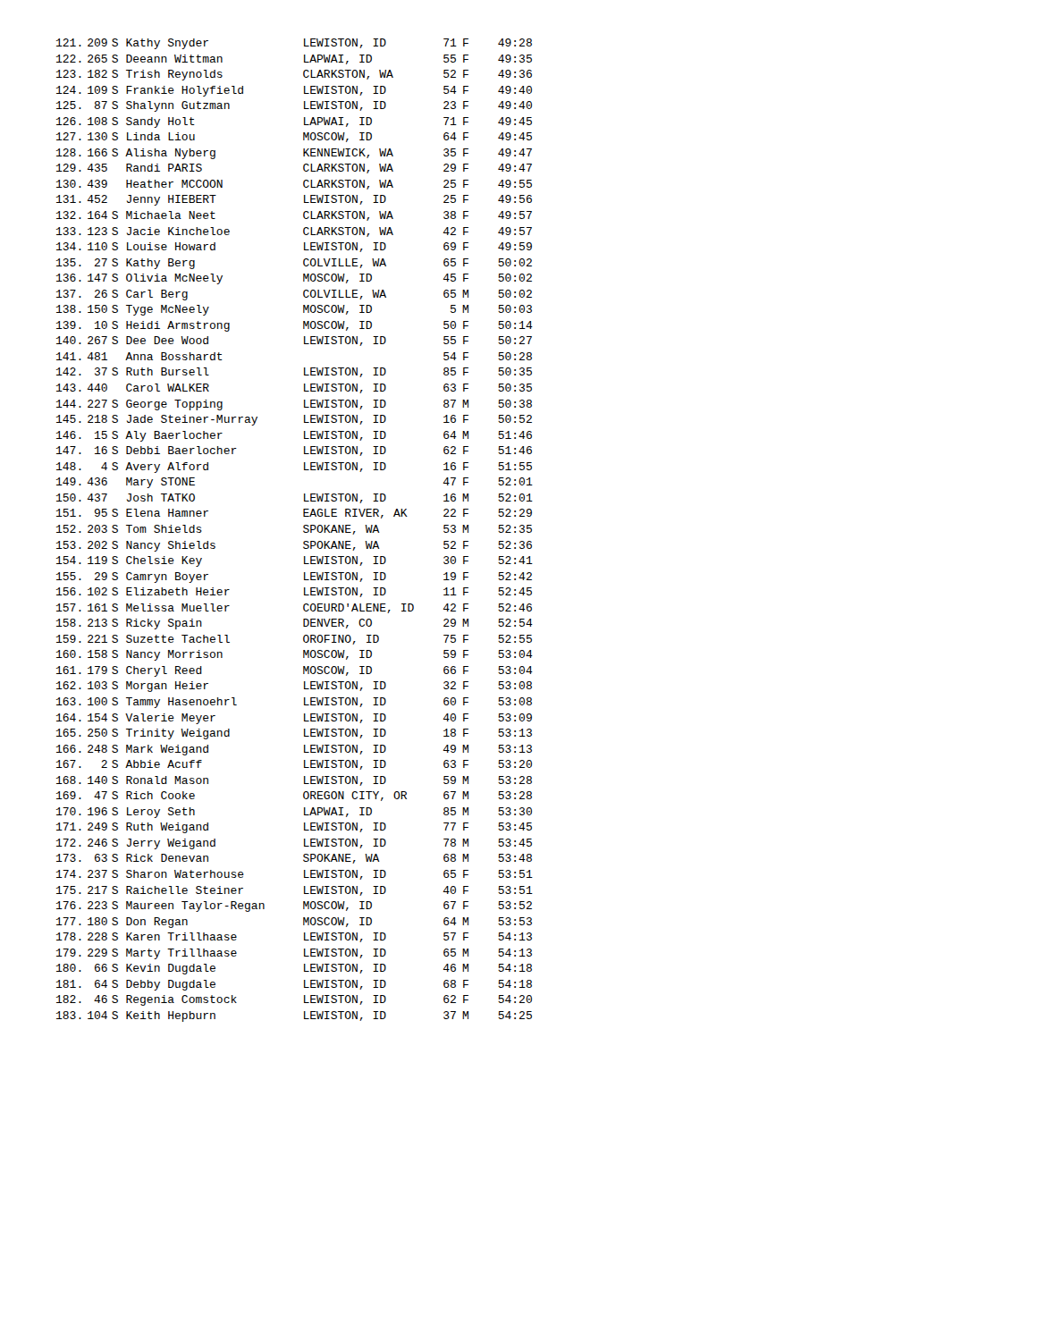| 121. | 209 | S | Kathy Snyder | LEWISTON, ID | 71 | F | 49:28 |
| 122. | 265 | S | Deeann Wittman | LAPWAI, ID | 55 | F | 49:35 |
| 123. | 182 | S | Trish Reynolds | CLARKSTON, WA | 52 | F | 49:36 |
| 124. | 109 | S | Frankie Holyfield | LEWISTON, ID | 54 | F | 49:40 |
| 125. | 87 | S | Shalynn Gutzman | LEWISTON, ID | 23 | F | 49:40 |
| 126. | 108 | S | Sandy Holt | LAPWAI, ID | 71 | F | 49:45 |
| 127. | 130 | S | Linda Liou | MOSCOW, ID | 64 | F | 49:45 |
| 128. | 166 | S | Alisha Nyberg | KENNEWICK, WA | 35 | F | 49:47 |
| 129. | 435 | | Randi PARIS | CLARKSTON, WA | 29 | F | 49:47 |
| 130. | 439 | | Heather MCCOON | CLARKSTON, WA | 25 | F | 49:55 |
| 131. | 452 | | Jenny HIEBERT | LEWISTON, ID | 25 | F | 49:56 |
| 132. | 164 | S | Michaela Neet | CLARKSTON, WA | 38 | F | 49:57 |
| 133. | 123 | S | Jacie Kincheloe | CLARKSTON, WA | 42 | F | 49:57 |
| 134. | 110 | S | Louise Howard | LEWISTON, ID | 69 | F | 49:59 |
| 135. | 27 | S | Kathy Berg | COLVILLE, WA | 65 | F | 50:02 |
| 136. | 147 | S | Olivia McNeely | MOSCOW, ID | 45 | F | 50:02 |
| 137. | 26 | S | Carl Berg | COLVILLE, WA | 65 | M | 50:02 |
| 138. | 150 | S | Tyge McNeely | MOSCOW, ID | 5 | M | 50:03 |
| 139. | 10 | S | Heidi Armstrong | MOSCOW, ID | 50 | F | 50:14 |
| 140. | 267 | S | Dee Dee Wood | LEWISTON, ID | 55 | F | 50:27 |
| 141. | 481 | | Anna Bosshardt | | 54 | F | 50:28 |
| 142. | 37 | S | Ruth Bursell | LEWISTON, ID | 85 | F | 50:35 |
| 143. | 440 | | Carol WALKER | LEWISTON, ID | 63 | F | 50:35 |
| 144. | 227 | S | George Topping | LEWISTON, ID | 87 | M | 50:38 |
| 145. | 218 | S | Jade Steiner-Murray | LEWISTON, ID | 16 | F | 50:52 |
| 146. | 15 | S | Aly Baerlocher | LEWISTON, ID | 64 | M | 51:46 |
| 147. | 16 | S | Debbi Baerlocher | LEWISTON, ID | 62 | F | 51:46 |
| 148. | 4 | S | Avery Alford | LEWISTON, ID | 16 | F | 51:55 |
| 149. | 436 | | Mary STONE | | 47 | F | 52:01 |
| 150. | 437 | | Josh TATKO | LEWISTON, ID | 16 | M | 52:01 |
| 151. | 95 | S | Elena Hamner | EAGLE RIVER, AK | 22 | F | 52:29 |
| 152. | 203 | S | Tom Shields | SPOKANE, WA | 53 | M | 52:35 |
| 153. | 202 | S | Nancy Shields | SPOKANE, WA | 52 | F | 52:36 |
| 154. | 119 | S | Chelsie Key | LEWISTON, ID | 30 | F | 52:41 |
| 155. | 29 | S | Camryn Boyer | LEWISTON, ID | 19 | F | 52:42 |
| 156. | 102 | S | Elizabeth Heier | LEWISTON, ID | 11 | F | 52:45 |
| 157. | 161 | S | Melissa Mueller | COEURD'ALENE, ID | 42 | F | 52:46 |
| 158. | 213 | S | Ricky Spain | DENVER, CO | 29 | M | 52:54 |
| 159. | 221 | S | Suzette Tachell | OROFINO, ID | 75 | F | 52:55 |
| 160. | 158 | S | Nancy Morrison | MOSCOW, ID | 59 | F | 53:04 |
| 161. | 179 | S | Cheryl Reed | MOSCOW, ID | 66 | F | 53:04 |
| 162. | 103 | S | Morgan Heier | LEWISTON, ID | 32 | F | 53:08 |
| 163. | 100 | S | Tammy Hasenoehrl | LEWISTON, ID | 60 | F | 53:08 |
| 164. | 154 | S | Valerie Meyer | LEWISTON, ID | 40 | F | 53:09 |
| 165. | 250 | S | Trinity Weigand | LEWISTON, ID | 18 | F | 53:13 |
| 166. | 248 | S | Mark Weigand | LEWISTON, ID | 49 | M | 53:13 |
| 167. | 2 | S | Abbie Acuff | LEWISTON, ID | 63 | F | 53:20 |
| 168. | 140 | S | Ronald Mason | LEWISTON, ID | 59 | M | 53:28 |
| 169. | 47 | S | Rich Cooke | OREGON CITY, OR | 67 | M | 53:28 |
| 170. | 196 | S | Leroy Seth | LAPWAI, ID | 85 | M | 53:30 |
| 171. | 249 | S | Ruth Weigand | LEWISTON, ID | 77 | F | 53:45 |
| 172. | 246 | S | Jerry Weigand | LEWISTON, ID | 78 | M | 53:45 |
| 173. | 63 | S | Rick Denevan | SPOKANE, WA | 68 | M | 53:48 |
| 174. | 237 | S | Sharon Waterhouse | LEWISTON, ID | 65 | F | 53:51 |
| 175. | 217 | S | Raichelle Steiner | LEWISTON, ID | 40 | F | 53:51 |
| 176. | 223 | S | Maureen Taylor-Regan | MOSCOW, ID | 67 | F | 53:52 |
| 177. | 180 | S | Don Regan | MOSCOW, ID | 64 | M | 53:53 |
| 178. | 228 | S | Karen Trillhaase | LEWISTON, ID | 57 | F | 54:13 |
| 179. | 229 | S | Marty Trillhaase | LEWISTON, ID | 65 | M | 54:13 |
| 180. | 66 | S | Kevin Dugdale | LEWISTON, ID | 46 | M | 54:18 |
| 181. | 64 | S | Debby Dugdale | LEWISTON, ID | 68 | F | 54:18 |
| 182. | 46 | S | Regenia Comstock | LEWISTON, ID | 62 | F | 54:20 |
| 183. | 104 | S | Keith Hepburn | LEWISTON, ID | 37 | M | 54:25 |